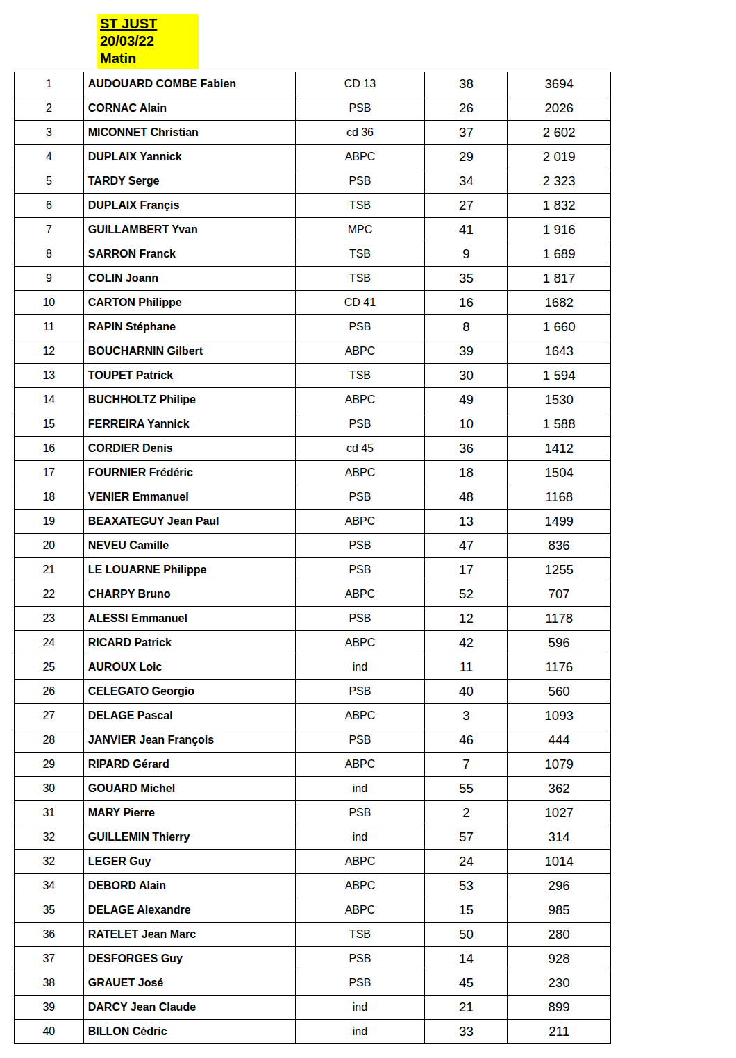ST JUST
20/03/22
Matin
| 1 | AUDOUARD COMBE Fabien | CD 13 | 38 | 3694 |
| 2 | CORNAC Alain | PSB | 26 | 2026 |
| 3 | MICONNET Christian | cd 36 | 37 | 2 602 |
| 4 | DUPLAIX Yannick | ABPC | 29 | 2 019 |
| 5 | TARDY Serge | PSB | 34 | 2 323 |
| 6 | DUPLAIX Françis | TSB | 27 | 1 832 |
| 7 | GUILLAMBERT Yvan | MPC | 41 | 1 916 |
| 8 | SARRON Franck | TSB | 9 | 1 689 |
| 9 | COLIN Joann | TSB | 35 | 1 817 |
| 10 | CARTON Philippe | CD 41 | 16 | 1682 |
| 11 | RAPIN Stéphane | PSB | 8 | 1 660 |
| 12 | BOUCHARNIN Gilbert | ABPC | 39 | 1643 |
| 13 | TOUPET Patrick | TSB | 30 | 1 594 |
| 14 | BUCHHOLTZ Philipe | ABPC | 49 | 1530 |
| 15 | FERREIRA Yannick | PSB | 10 | 1 588 |
| 16 | CORDIER Denis | cd 45 | 36 | 1412 |
| 17 | FOURNIER Frédéric | ABPC | 18 | 1504 |
| 18 | VENIER Emmanuel | PSB | 48 | 1168 |
| 19 | BEAXATEGUY Jean Paul | ABPC | 13 | 1499 |
| 20 | NEVEU Camille | PSB | 47 | 836 |
| 21 | LE LOUARNE Philippe | PSB | 17 | 1255 |
| 22 | CHARPY Bruno | ABPC | 52 | 707 |
| 23 | ALESSI Emmanuel | PSB | 12 | 1178 |
| 24 | RICARD Patrick | ABPC | 42 | 596 |
| 25 | AUROUX Loic | ind | 11 | 1176 |
| 26 | CELEGATO Georgio | PSB | 40 | 560 |
| 27 | DELAGE Pascal | ABPC | 3 | 1093 |
| 28 | JANVIER Jean François | PSB | 46 | 444 |
| 29 | RIPARD Gérard | ABPC | 7 | 1079 |
| 30 | GOUARD Michel | ind | 55 | 362 |
| 31 | MARY Pierre | PSB | 2 | 1027 |
| 32 | GUILLEMIN Thierry | ind | 57 | 314 |
| 32 | LEGER Guy | ABPC | 24 | 1014 |
| 34 | DEBORD Alain | ABPC | 53 | 296 |
| 35 | DELAGE Alexandre | ABPC | 15 | 985 |
| 36 | RATELET Jean Marc | TSB | 50 | 280 |
| 37 | DESFORGES Guy | PSB | 14 | 928 |
| 38 | GRAUET José | PSB | 45 | 230 |
| 39 | DARCY Jean Claude | ind | 21 | 899 |
| 40 | BILLON Cédric | ind | 33 | 211 |